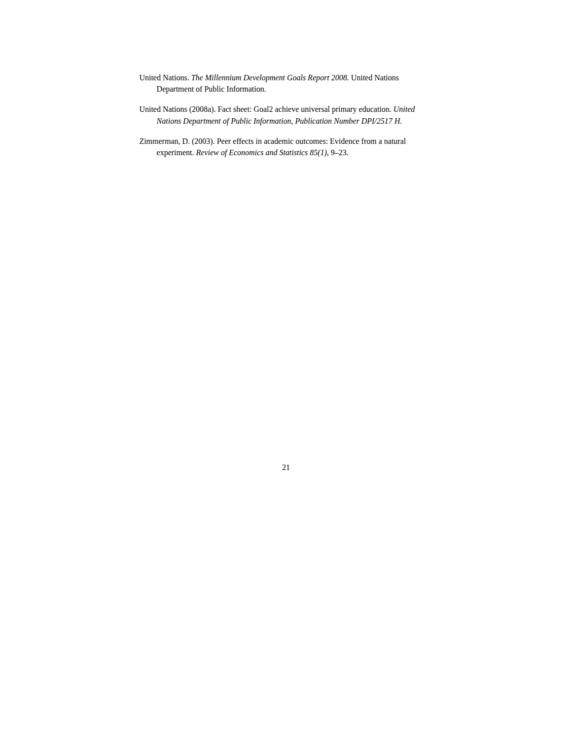United Nations. The Millennium Development Goals Report 2008. United Nations Department of Public Information.
United Nations (2008a). Fact sheet: Goal2 achieve universal primary education. United Nations Department of Public Information, Publication Number DPI/2517 H.
Zimmerman, D. (2003). Peer effects in academic outcomes: Evidence from a natural experiment. Review of Economics and Statistics 85(1), 9–23.
21